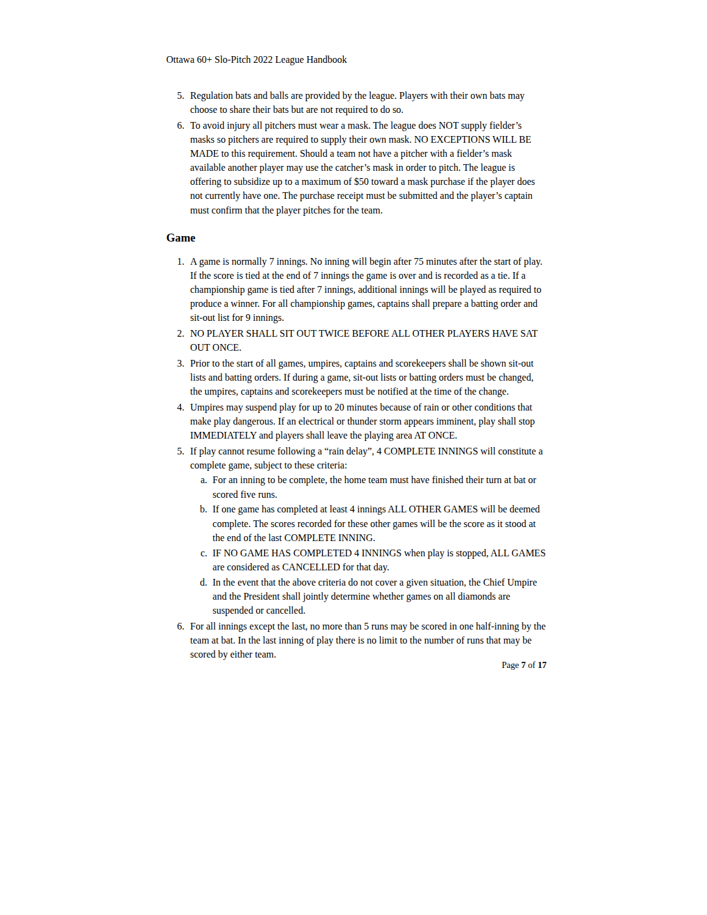Ottawa 60+ Slo-Pitch 2022 League Handbook
Regulation bats and balls are provided by the league. Players with their own bats may choose to share their bats but are not required to do so.
To avoid injury all pitchers must wear a mask. The league does NOT supply fielder’s masks so pitchers are required to supply their own mask. NO EXCEPTIONS WILL BE MADE to this requirement. Should a team not have a pitcher with a fielder’s mask available another player may use the catcher’s mask in order to pitch. The league is offering to subsidize up to a maximum of $50 toward a mask purchase if the player does not currently have one. The purchase receipt must be submitted and the player’s captain must confirm that the player pitches for the team.
Game
A game is normally 7 innings. No inning will begin after 75 minutes after the start of play. If the score is tied at the end of 7 innings the game is over and is recorded as a tie. If a championship game is tied after 7 innings, additional innings will be played as required to produce a winner. For all championship games, captains shall prepare a batting order and sit-out list for 9 innings.
NO PLAYER SHALL SIT OUT TWICE BEFORE ALL OTHER PLAYERS HAVE SAT OUT ONCE.
Prior to the start of all games, umpires, captains and scorekeepers shall be shown sit-out lists and batting orders. If during a game, sit-out lists or batting orders must be changed, the umpires, captains and scorekeepers must be notified at the time of the change.
Umpires may suspend play for up to 20 minutes because of rain or other conditions that make play dangerous. If an electrical or thunder storm appears imminent, play shall stop IMMEDIATELY and players shall leave the playing area AT ONCE.
If play cannot resume following a “rain delay”, 4 COMPLETE INNINGS will constitute a complete game, subject to these criteria:
For an inning to be complete, the home team must have finished their turn at bat or scored five runs.
If one game has completed at least 4 innings ALL OTHER GAMES will be deemed complete. The scores recorded for these other games will be the score as it stood at the end of the last COMPLETE INNING.
IF NO GAME HAS COMPLETED 4 INNINGS when play is stopped, ALL GAMES are considered as CANCELLED for that day.
In the event that the above criteria do not cover a given situation, the Chief Umpire and the President shall jointly determine whether games on all diamonds are suspended or cancelled.
For all innings except the last, no more than 5 runs may be scored in one half-inning by the team at bat. In the last inning of play there is no limit to the number of runs that may be scored by either team.
Page 7 of 17